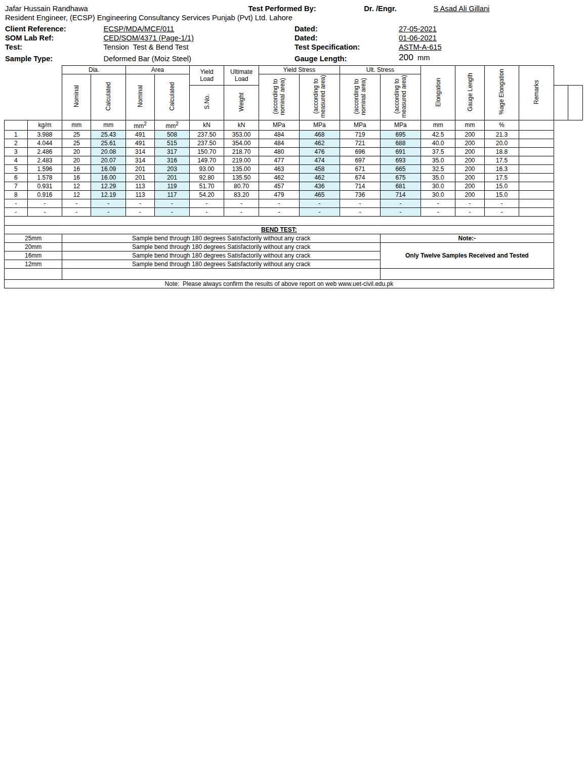| Jafar Hussain Randhawa | Test Performed By: | Dr. /Engr. | S Asad Ali Gillani |
| Resident Engineer, (ECSP) Engineering Consultancy Services Punjab (Pvt) Ltd. Lahore |
| Client Reference: | ECSP/MDA/MCF/011 | Dated: | 27-05-2021 |
| SOM Lab Ref: | CED/SOM/4371 (Page-1/1) | Dated: | 01-06-2021 |
| Test: | Tension Test & Bend Test | Test Specification: | ASTM-A-615 |
| Sample Type: | Deformed Bar (Moiz Steel) | Gauge Length: | 200 mm |
| | | Dia. | Area | Yield Load | Ultimate Load | Yield Stress | Ult. Stress | Elongation | Gauge Length | %age Elongation | Remarks |
| Nominal | Calculated | Nominal | Calculated | (according to nominal area) | (according to measured area) | (according to nominal area) | (according to measured area) |
| S.No. | Weight | | |
| | kg/m | mm | mm | mm 2 | mm 2 | kN | kN | MPa | MPa | MPa | MPa | mm | mm | % | |
| 1 | 3.988 | 25 | 25.43 | 491 | 508 | 237.50 | 353.00 | 484 | 468 | 719 | 695 | 42.5 | 200 | 21.3 | |
| 2 | 4.044 | 25 | 25.61 | 491 | 515 | 237.50 | 354.00 | 484 | 462 | 721 | 688 | 40.0 | 200 | 20.0 | |
| 3 | 2.486 | 20 | 20.08 | 314 | 317 | 150.70 | 218.70 | 480 | 476 | 696 | 691 | 37.5 | 200 | 18.8 | |
| 4 | 2.483 | 20 | 20.07 | 314 | 316 | 149.70 | 219.00 | 477 | 474 | 697 | 693 | 35.0 | 200 | 17.5 | |
| 5 | 1.596 | 16 | 16.09 | 201 | 203 | 93.00 | 135.00 | 463 | 458 | 671 | 665 | 32.5 | 200 | 16.3 | |
| 6 | 1.578 | 16 | 16.00 | 201 | 201 | 92.80 | 135.50 | 462 | 462 | 674 | 675 | 35.0 | 200 | 17.5 | |
| 7 | 0.931 | 12 | 12.29 | 113 | 119 | 51.70 | 80.70 | 457 | 436 | 714 | 681 | 30.0 | 200 | 15.0 | |
| 8 | 0.916 | 12 | 12.19 | 113 | 117 | 54.20 | 83.20 | 479 | 465 | 736 | 714 | 30.0 | 200 | 15.0 | |
| - | - | - | - | - | - | - | - | - | - | - | - | - | - | - | |
| - | - | - | - | - | - | - | - | - | - | - | - | - | - | - | |
| BEND TEST: |
| 25mm | Sample bend through 180 degrees Satisfactorily without any crack | Note:- |
| 20mm | Sample bend through 180 degrees Satisfactorily without any crack | Only Twelve Samples Received and Tested |
| 16mm | Sample bend through 180 degrees Satisfactorily without any crack |
| 12mm | Sample bend through 180 degrees Satisfactorily without any crack |
| Note: Please always confirm the results of above report on web www.uet-civil.edu.pk |